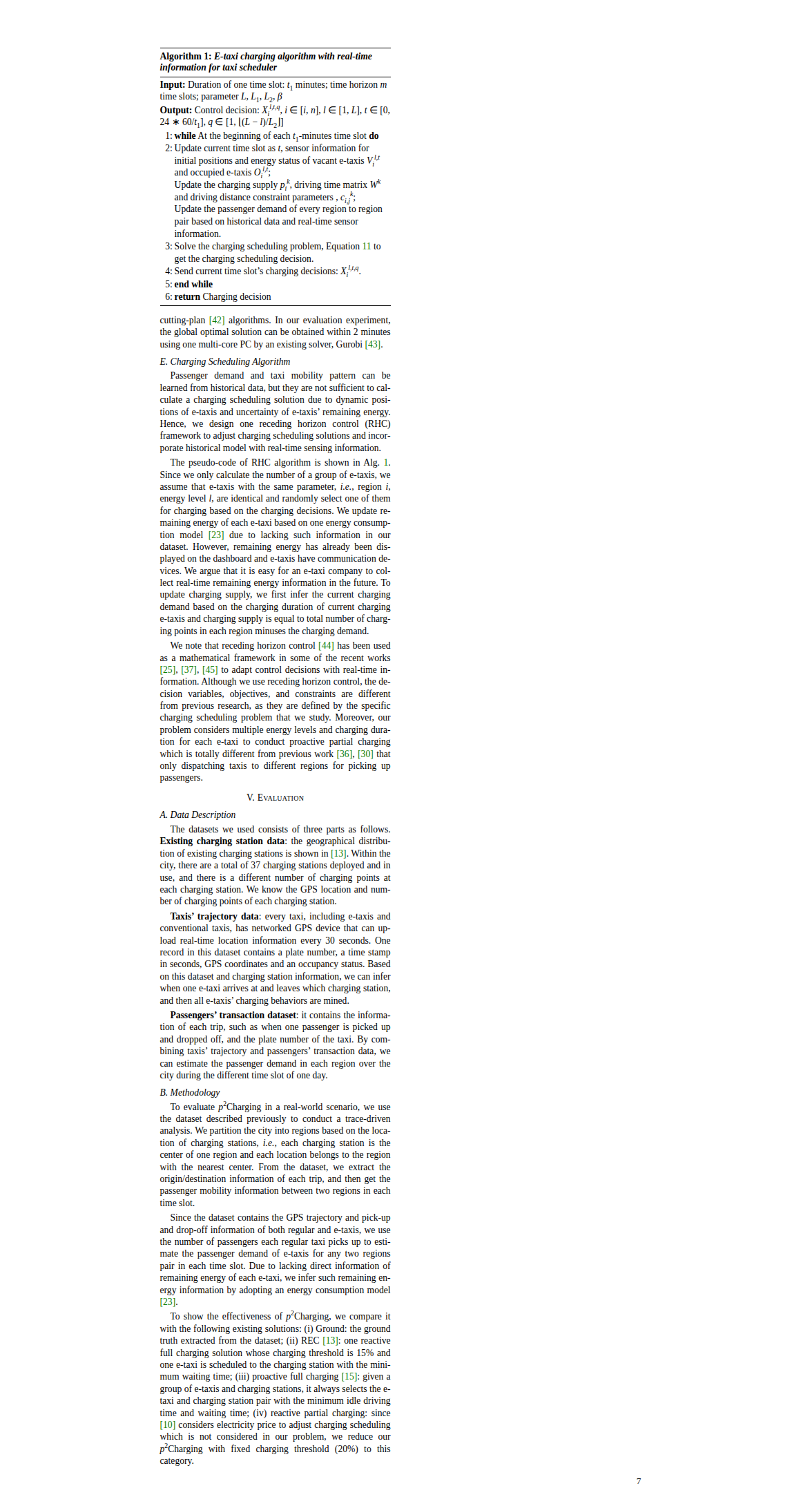Algorithm 1: E-taxi charging algorithm with real-time information for taxi scheduler
Input: Duration of one time slot: t1 minutes; time horizon m time slots; parameter L, L1, L2, β
Output: Control decision: Xil,t,q, i ∈ [i, n], l ∈ [1, L], t ∈ [0, 24 ∗ 60/t1], q ∈ [1, ⌊(L − l)/L2⌋]
while At the beginning of each t1-minutes time slot do
Update current time slot as t, sensor information for initial positions and energy status of vacant e-taxis Vil,t and occupied e-taxis Oil,t;
Update the charging supply pik, driving time matrix Wk and driving distance constraint parameters , ci,jk;
Update the passenger demand of every region to region pair based on historical data and real-time sensor information.
Solve the charging scheduling problem, Equation 11 to get the charging scheduling decision.
Send current time slot’s charging decisions: Xil,t,q.
end while
return Charging decision
cutting-plan [42] algorithms. In our evaluation experiment, the global optimal solution can be obtained within 2 minutes using one multi-core PC by an existing solver, Gurobi [43].
E. Charging Scheduling Algorithm
Passenger demand and taxi mobility pattern can be learned from historical data, but they are not sufficient to calculate a charging scheduling solution due to dynamic positions of e-taxis and uncertainty of e-taxis’ remaining energy. Hence, we design one receding horizon control (RHC) framework to adjust charging scheduling solutions and incorporate historical model with real-time sensing information.
The pseudo-code of RHC algorithm is shown in Alg. 1. Since we only calculate the number of a group of e-taxis, we assume that e-taxis with the same parameter, i.e., region i, energy level l, are identical and randomly select one of them for charging based on the charging decisions. We update remaining energy of each e-taxi based on one energy consumption model [23] due to lacking such information in our dataset. However, remaining energy has already been displayed on the dashboard and e-taxis have communication devices. We argue that it is easy for an e-taxi company to collect real-time remaining energy information in the future. To update charging supply, we first infer the current charging demand based on the charging duration of current charging e-taxis and charging supply is equal to total number of charging points in each region minuses the charging demand.
We note that receding horizon control [44] has been used as a mathematical framework in some of the recent works [25], [37], [45] to adapt control decisions with real-time information. Although we use receding horizon control, the decision variables, objectives, and constraints are different from previous research, as they are defined by the specific charging scheduling problem that we study. Moreover, our problem considers multiple energy levels and charging duration for each e-taxi to conduct proactive partial charging which is totally different from previous work [36], [30] that only dispatching taxis to different regions for picking up passengers.
V. Evaluation
A. Data Description
The datasets we used consists of three parts as follows. Existing charging station data: the geographical distribution of existing charging stations is shown in [13]. Within the city, there are a total of 37 charging stations deployed and in use, and there is a different number of charging points at each charging station. We know the GPS location and number of charging points of each charging station.
Taxis’ trajectory data: every taxi, including e-taxis and conventional taxis, has networked GPS device that can upload real-time location information every 30 seconds. One record in this dataset contains a plate number, a time stamp in seconds, GPS coordinates and an occupancy status. Based on this dataset and charging station information, we can infer when one e-taxi arrives at and leaves which charging station, and then all e-taxis’ charging behaviors are mined.
Passengers’ transaction dataset: it contains the information of each trip, such as when one passenger is picked up and dropped off, and the plate number of the taxi. By combining taxis’ trajectory and passengers’ transaction data, we can estimate the passenger demand in each region over the city during the different time slot of one day.
B. Methodology
To evaluate p2Charging in a real-world scenario, we use the dataset described previously to conduct a trace-driven analysis. We partition the city into regions based on the location of charging stations, i.e., each charging station is the center of one region and each location belongs to the region with the nearest center. From the dataset, we extract the origin/destination information of each trip, and then get the passenger mobility information between two regions in each time slot.
Since the dataset contains the GPS trajectory and pick-up and drop-off information of both regular and e-taxis, we use the number of passengers each regular taxi picks up to estimate the passenger demand of e-taxis for any two regions pair in each time slot. Due to lacking direct information of remaining energy of each e-taxi, we infer such remaining energy information by adopting an energy consumption model [23].
To show the effectiveness of p2Charging, we compare it with the following existing solutions: (i) Ground: the ground truth extracted from the dataset; (ii) REC [13]: one reactive full charging solution whose charging threshold is 15% and one e-taxi is scheduled to the charging station with the minimum waiting time; (iii) proactive full charging [15]: given a group of e-taxis and charging stations, it always selects the e-taxi and charging station pair with the minimum idle driving time and waiting time; (iv) reactive partial charging: since [10] considers electricity price to adjust charging scheduling which is not considered in our problem, we reduce our p2Charging with fixed charging threshold (20%) to this category.
7